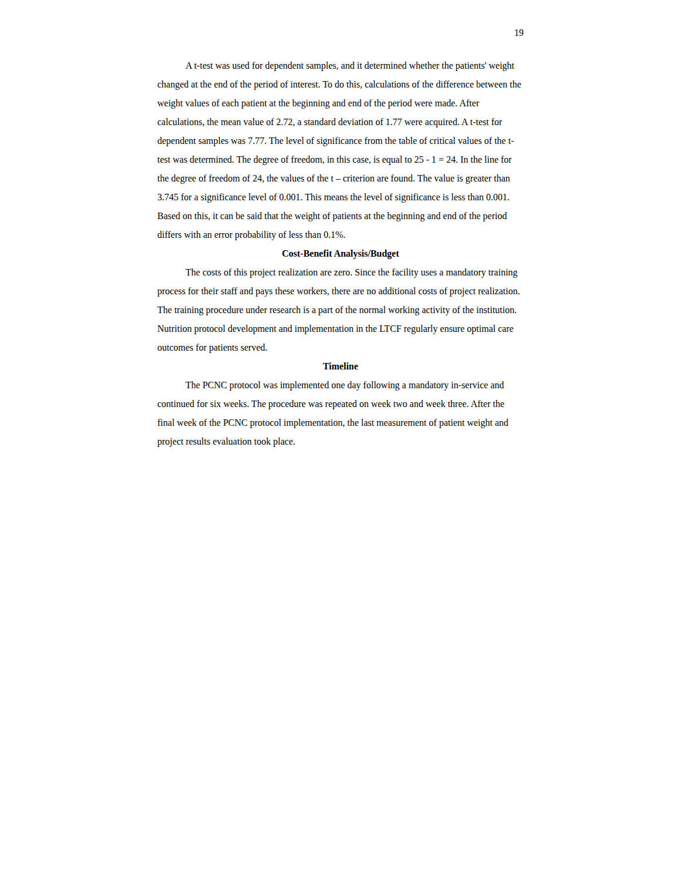19
A t-test was used for dependent samples, and it determined whether the patients' weight changed at the end of the period of interest. To do this, calculations of the difference between the weight values of each patient at the beginning and end of the period were made. After calculations, the mean value of 2.72, a standard deviation of 1.77 were acquired. A t-test for dependent samples was 7.77. The level of significance from the table of critical values of the t-test was determined. The degree of freedom, in this case, is equal to 25 - 1 = 24. In the line for the degree of freedom of 24, the values of the t – criterion are found. The value is greater than 3.745 for a significance level of 0.001. This means the level of significance is less than 0.001. Based on this, it can be said that the weight of patients at the beginning and end of the period differs with an error probability of less than 0.1%.
Cost-Benefit Analysis/Budget
The costs of this project realization are zero. Since the facility uses a mandatory training process for their staff and pays these workers, there are no additional costs of project realization. The training procedure under research is a part of the normal working activity of the institution. Nutrition protocol development and implementation in the LTCF regularly ensure optimal care outcomes for patients served.
Timeline
The PCNC protocol was implemented one day following a mandatory in-service and continued for six weeks. The procedure was repeated on week two and week three. After the final week of the PCNC protocol implementation, the last measurement of patient weight and project results evaluation took place.